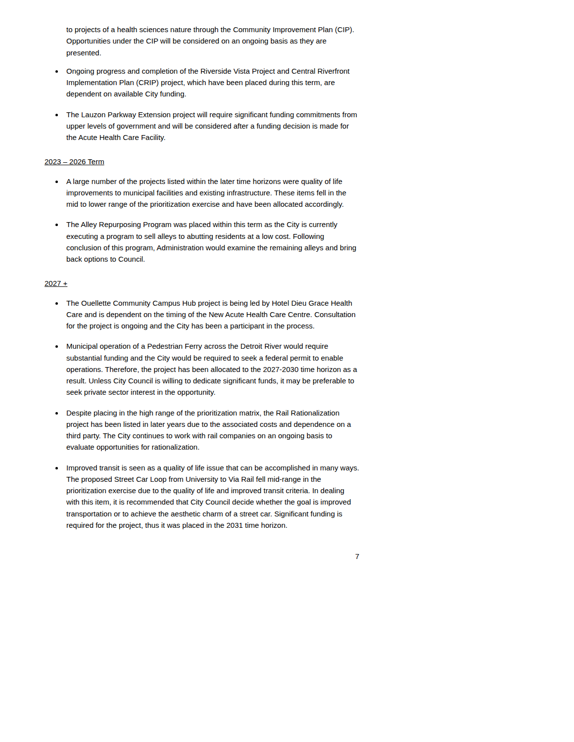to projects of a health sciences nature through the Community Improvement Plan (CIP). Opportunities under the CIP will be considered on an ongoing basis as they are presented.
Ongoing progress and completion of the Riverside Vista Project and Central Riverfront Implementation Plan (CRIP) project, which have been placed during this term, are dependent on available City funding.
The Lauzon Parkway Extension project will require significant funding commitments from upper levels of government and will be considered after a funding decision is made for the Acute Health Care Facility.
2023 – 2026 Term
A large number of the projects listed within the later time horizons were quality of life improvements to municipal facilities and existing infrastructure. These items fell in the mid to lower range of the prioritization exercise and have been allocated accordingly.
The Alley Repurposing Program was placed within this term as the City is currently executing a program to sell alleys to abutting residents at a low cost. Following conclusion of this program, Administration would examine the remaining alleys and bring back options to Council.
2027 +
The Ouellette Community Campus Hub project is being led by Hotel Dieu Grace Health Care and is dependent on the timing of the New Acute Health Care Centre. Consultation for the project is ongoing and the City has been a participant in the process.
Municipal operation of a Pedestrian Ferry across the Detroit River would require substantial funding and the City would be required to seek a federal permit to enable operations. Therefore, the project has been allocated to the 2027-2030 time horizon as a result. Unless City Council is willing to dedicate significant funds, it may be preferable to seek private sector interest in the opportunity.
Despite placing in the high range of the prioritization matrix, the Rail Rationalization project has been listed in later years due to the associated costs and dependence on a third party. The City continues to work with rail companies on an ongoing basis to evaluate opportunities for rationalization.
Improved transit is seen as a quality of life issue that can be accomplished in many ways. The proposed Street Car Loop from University to Via Rail fell mid-range in the prioritization exercise due to the quality of life and improved transit criteria. In dealing with this item, it is recommended that City Council decide whether the goal is improved transportation or to achieve the aesthetic charm of a street car. Significant funding is required for the project, thus it was placed in the 2031 time horizon.
7